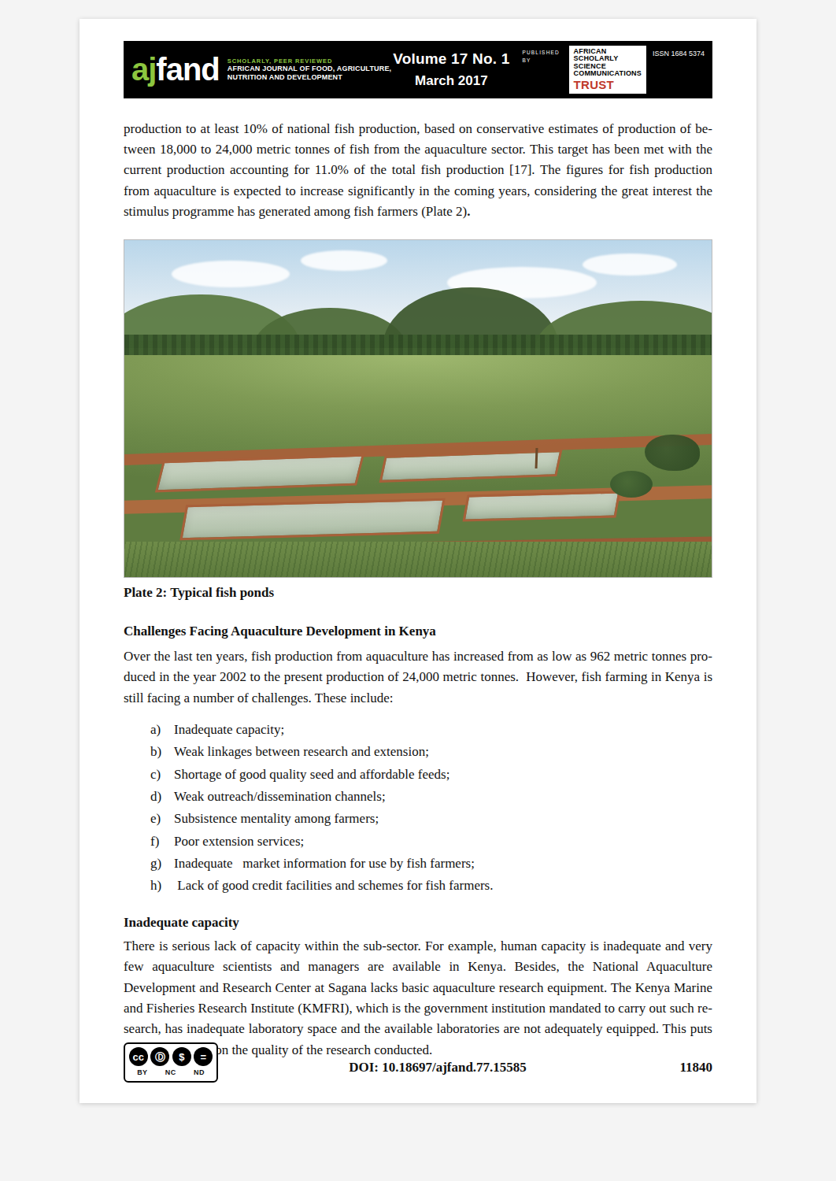ajfand
Scholarly, Peer Reviewed
African Journal of Food, Agriculture,
Nutrition and Development
Volume 17 No. 1
March 2017
Published by
African Scholarly Science Communications TRUST
ISSN 1684 5374
production to at least 10% of national fish production, based on conservative estimates of production of between 18,000 to 24,000 metric tonnes of fish from the aquaculture sector. This target has been met with the current production accounting for 11.0% of the total fish production [17]. The figures for fish production from aquaculture is expected to increase significantly in the coming years, considering the great interest the stimulus programme has generated among fish farmers (Plate 2).
Plate 2: Typical fish ponds
Challenges Facing Aquaculture Development in Kenya
Over the last ten years, fish production from aquaculture has increased from as low as 962 metric tonnes produced in the year 2002 to the present production of 24,000 metric tonnes. However, fish farming in Kenya is still facing a number of challenges. These include:
a) Inadequate capacity;
b) Weak linkages between research and extension;
c) Shortage of good quality seed and affordable feeds;
d) Weak outreach/dissemination channels;
e) Subsistence mentality among farmers;
f) Poor extension services;
g) Inadequate market information for use by fish farmers;
h) Lack of good credit facilities and schemes for fish farmers.
Inadequate capacity
There is serious lack of capacity within the sub-sector. For example, human capacity is inadequate and very few aquaculture scientists and managers are available in Kenya. Besides, the National Aquaculture Development and Research Center at Sagana lacks basic aquaculture research equipment. The Kenya Marine and Fisheries Research Institute (KMFRI), which is the government institution mandated to carry out such research, has inadequate laboratory space and the available laboratories are not adequately equipped. This puts great constraints on the quality of the research conducted.
cc
Ⓓ
$
=
BY NC ND
DOI: 10.18697/ajfand.77.15585
11840